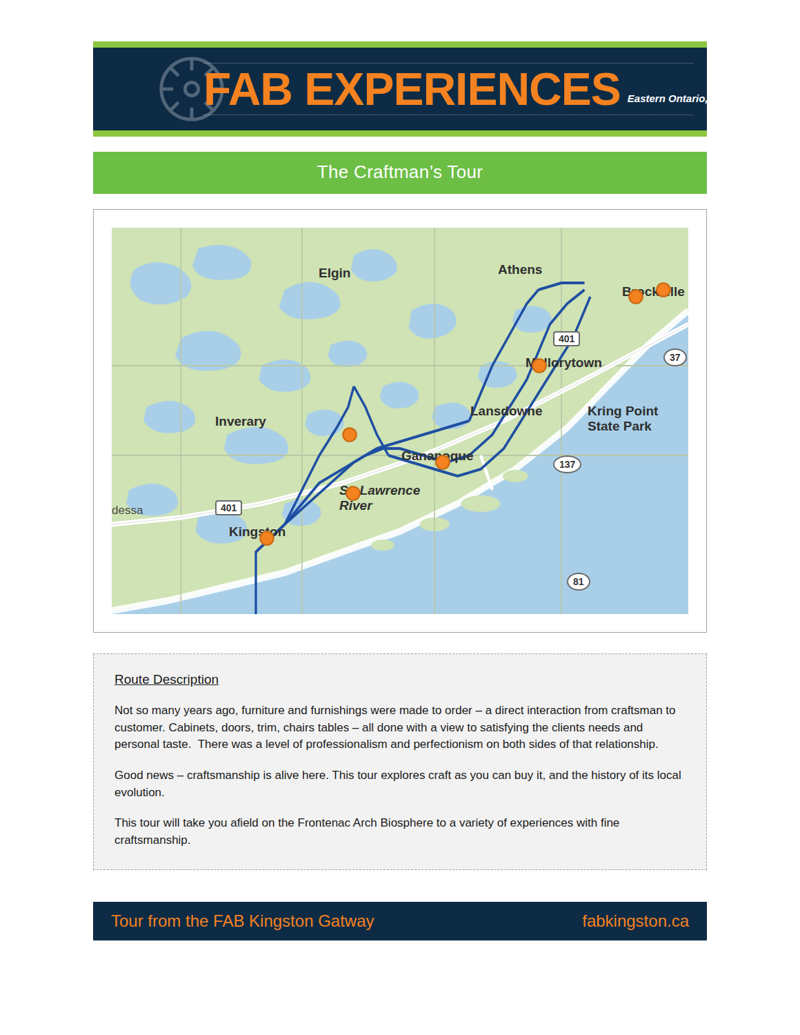FAB EXPERIENCES Eastern Ontario, Canada
The Craftman’s Tour
Elgin Athens Brockville Mallorytown Lansdowne Inverary Gananoque Kingston dessa O Kring Point
State Park St. Lawrence
River 401 401 37 137 81
Route Description
Not so many years ago, furniture and furnishings were made to order – a direct interaction from craftsman to customer. Cabinets, doors, trim, chairs tables – all done with a view to satisfying the clients needs and personal taste. There was a level of professionalism and perfectionism on both sides of that relationship.
Good news – craftsmanship is alive here. This tour explores craft as you can buy it, and the history of its local evolution.
This tour will take you afield on the Frontenac Arch Biosphere to a variety of experiences with fine craftsmanship.
Tour from the FAB Kingston Gatway fabkingston.ca